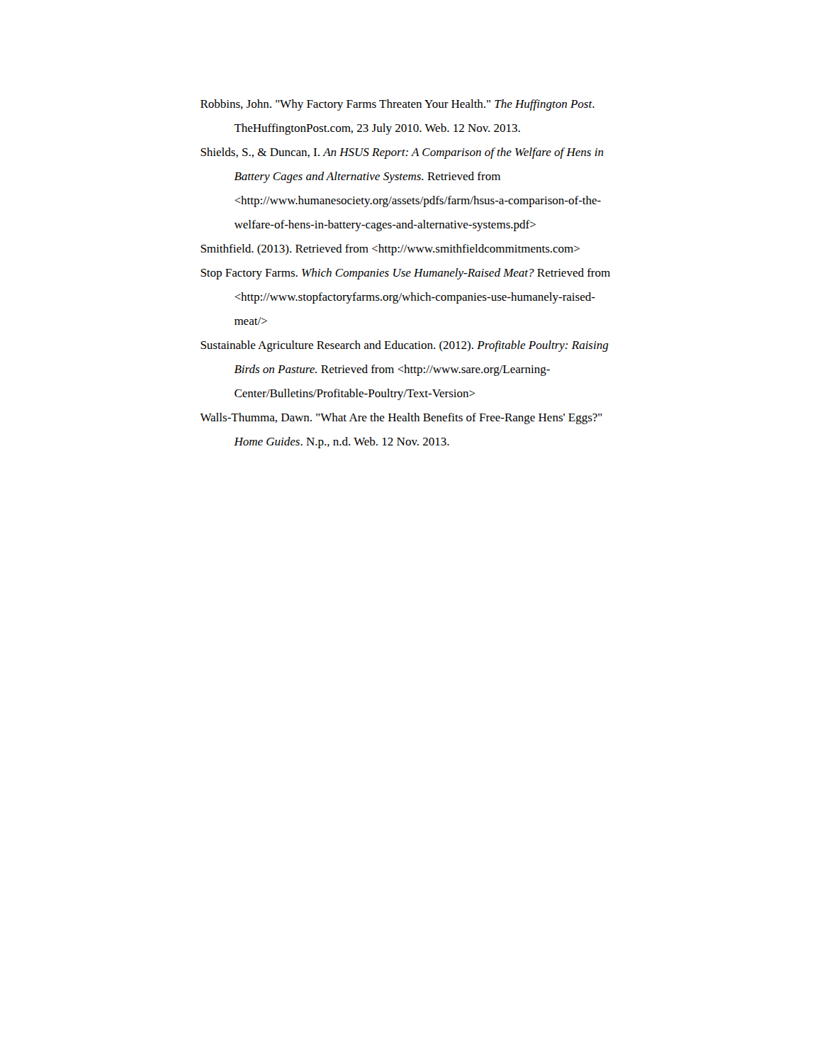Robbins, John. "Why Factory Farms Threaten Your Health." The Huffington Post. TheHuffingtonPost.com, 23 July 2010. Web. 12 Nov. 2013.
Shields, S., & Duncan, I. An HSUS Report: A Comparison of the Welfare of Hens in Battery Cages and Alternative Systems. Retrieved from <http://www.humanesociety.org/assets/pdfs/farm/hsus-a-comparison-of-the-welfare-of-hens-in-battery-cages-and-alternative-systems.pdf>
Smithfield. (2013). Retrieved from <http://www.smithfieldcommitments.com>
Stop Factory Farms. Which Companies Use Humanely-Raised Meat? Retrieved from <http://www.stopfactoryfarms.org/which-companies-use-humanely-raised-meat/>
Sustainable Agriculture Research and Education. (2012). Profitable Poultry: Raising Birds on Pasture. Retrieved from <http://www.sare.org/Learning-Center/Bulletins/Profitable-Poultry/Text-Version>
Walls-Thumma, Dawn. "What Are the Health Benefits of Free-Range Hens' Eggs?" Home Guides. N.p., n.d. Web. 12 Nov. 2013.